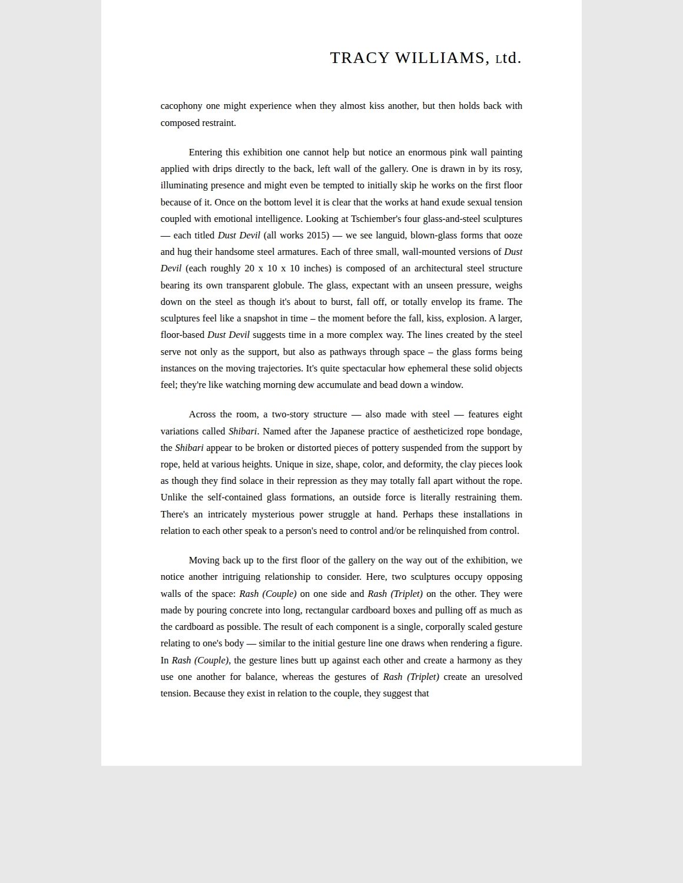TRACY WILLIAMS, Ltd.
cacophony one might experience when they almost kiss another, but then holds back with composed restraint.
Entering this exhibition one cannot help but notice an enormous pink wall painting applied with drips directly to the back, left wall of the gallery. One is drawn in by its rosy, illuminating presence and might even be tempted to initially skip he works on the first floor because of it. Once on the bottom level it is clear that the works at hand exude sexual tension coupled with emotional intelligence. Looking at Tschiember's four glass-and-steel sculptures — each titled Dust Devil (all works 2015) — we see languid, blown-glass forms that ooze and hug their handsome steel armatures. Each of three small, wall-mounted versions of Dust Devil (each roughly 20 x 10 x 10 inches) is composed of an architectural steel structure bearing its own transparent globule. The glass, expectant with an unseen pressure, weighs down on the steel as though it's about to burst, fall off, or totally envelop its frame. The sculptures feel like a snapshot in time – the moment before the fall, kiss, explosion. A larger, floor-based Dust Devil suggests time in a more complex way. The lines created by the steel serve not only as the support, but also as pathways through space – the glass forms being instances on the moving trajectories. It's quite spectacular how ephemeral these solid objects feel; they're like watching morning dew accumulate and bead down a window.
Across the room, a two-story structure — also made with steel — features eight variations called Shibari. Named after the Japanese practice of aestheticized rope bondage, the Shibari appear to be broken or distorted pieces of pottery suspended from the support by rope, held at various heights. Unique in size, shape, color, and deformity, the clay pieces look as though they find solace in their repression as they may totally fall apart without the rope. Unlike the self-contained glass formations, an outside force is literally restraining them. There's an intricately mysterious power struggle at hand. Perhaps these installations in relation to each other speak to a person's need to control and/or be relinquished from control.
Moving back up to the first floor of the gallery on the way out of the exhibition, we notice another intriguing relationship to consider. Here, two sculptures occupy opposing walls of the space: Rash (Couple) on one side and Rash (Triplet) on the other. They were made by pouring concrete into long, rectangular cardboard boxes and pulling off as much as the cardboard as possible. The result of each component is a single, corporally scaled gesture relating to one's body — similar to the initial gesture line one draws when rendering a figure. In Rash (Couple), the gesture lines butt up against each other and create a harmony as they use one another for balance, whereas the gestures of Rash (Triplet) create an uresolved tension. Because they exist in relation to the couple, they suggest that